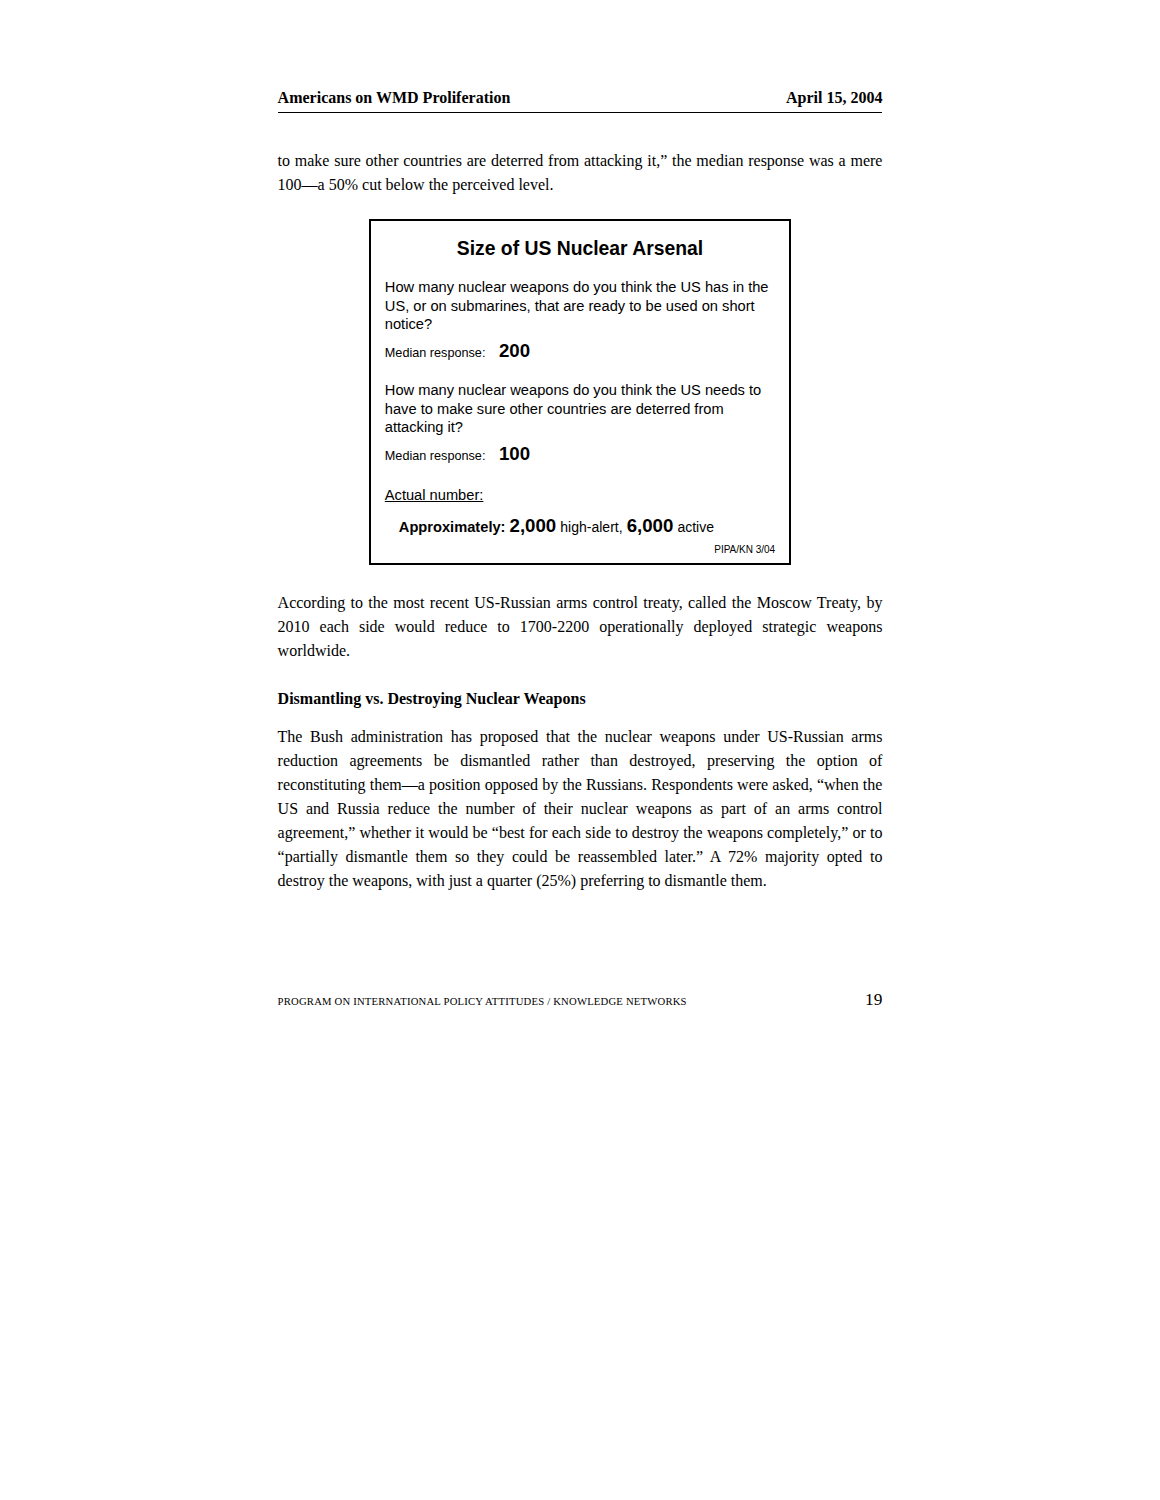Americans on WMD Proliferation
April 15, 2004
to make sure other countries are deterred from attacking it,” the median response was a mere 100—a 50% cut below the perceived level.
Size of US Nuclear Arsenal
How many nuclear weapons do you think the US has in the US, or on submarines, that are ready to be used on short notice?
Median response: 200
How many nuclear weapons do you think the US needs to have to make sure other countries are deterred from attacking it?
Median response: 100
Actual number:
Approximately: 2,000 high-alert, 6,000 active
PIPA/KN 3/04
According to the most recent US-Russian arms control treaty, called the Moscow Treaty, by 2010 each side would reduce to 1700-2200 operationally deployed strategic weapons worldwide.
Dismantling vs. Destroying Nuclear Weapons
The Bush administration has proposed that the nuclear weapons under US-Russian arms reduction agreements be dismantled rather than destroyed, preserving the option of reconstituting them—a position opposed by the Russians. Respondents were asked, “when the US and Russia reduce the number of their nuclear weapons as part of an arms control agreement,” whether it would be “best for each side to destroy the weapons completely,” or to “partially dismantle them so they could be reassembled later.” A 72% majority opted to destroy the weapons, with just a quarter (25%) preferring to dismantle them.
PROGRAM ON INTERNATIONAL POLICY ATTITUDES / KNOWLEDGE NETWORKS
19